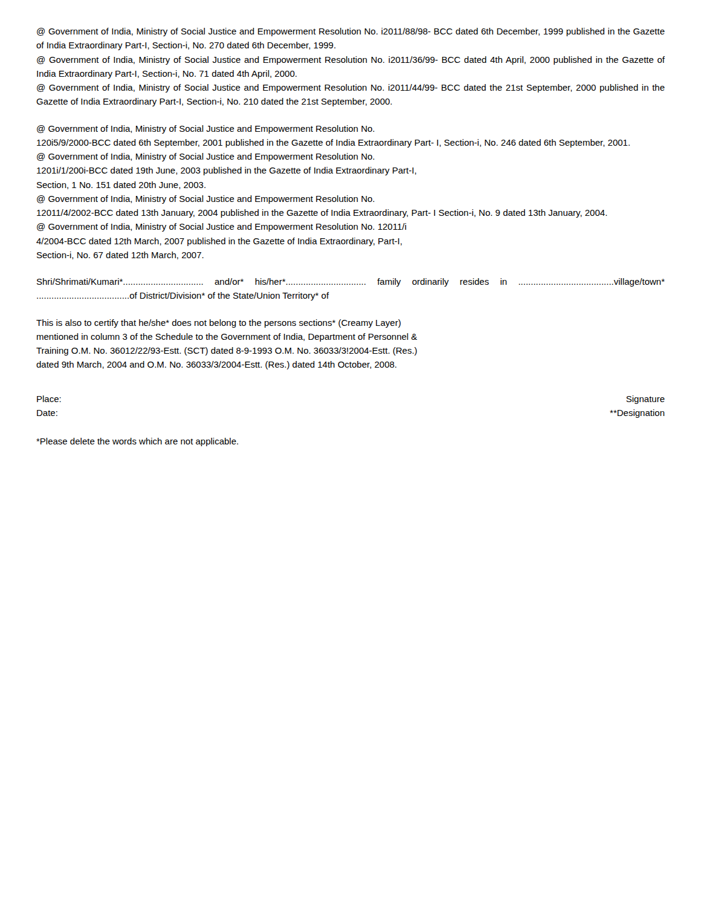@ Government of India, Ministry of Social Justice and Empowerment Resolution No. i2011/88/98- BCC dated 6th December, 1999 published in the Gazette of India Extraordinary Part-I, Section-i, No. 270 dated 6th December, 1999.
@ Government of India, Ministry of Social Justice and Empowerment Resolution No. i2011/36/99- BCC dated 4th April, 2000 published in the Gazette of India Extraordinary Part-I, Section-i, No. 71 dated 4th April, 2000.
@ Government of India, Ministry of Social Justice and Empowerment Resolution No. i2011/44/99- BCC dated the 21st September, 2000 published in the Gazette of India Extraordinary Part-I, Section-i, No. 210 dated the 21st September, 2000.
@ Government of India, Ministry of Social Justice and Empowerment Resolution No.
120i5/9/2000-BCC dated 6th September, 2001 published in the Gazette of India Extraordinary Part- I, Section-i, No. 246 dated 6th September, 2001.
@ Government of India, Ministry of Social Justice and Empowerment Resolution No.
1201i/1/200i-BCC dated 19th June, 2003 published in the Gazette of India Extraordinary Part-I,
Section, 1 No. 151 dated 20th June, 2003.
@ Government of India, Ministry of Social Justice and Empowerment Resolution No.
12011/4/2002-BCC dated 13th January, 2004 published in the Gazette of India Extraordinary, Part- I Section-i, No. 9 dated 13th January, 2004.
@ Government of India, Ministry of Social Justice and Empowerment Resolution No. 12011/i
4/2004-BCC dated 12th March, 2007 published in the Gazette of India Extraordinary, Part-I,
Section-i, No. 67 dated 12th March, 2007.
Shri/Shrimati/Kumari*................................ and/or* his/her*................................ family ordinarily resides in ......................................village/town* .....................................of District/Division* of the State/Union Territory* of
This is also to certify that he/she* does not belong to the persons sections* (Creamy Layer)
mentioned in column 3 of the Schedule to the Government of India, Department of Personnel &
Training O.M. No. 36012/22/93-Estt. (SCT) dated 8-9-1993 O.M. No. 36033/3!2004-Estt. (Res.)
dated 9th March, 2004 and O.M. No. 36033/3/2004-Estt. (Res.) dated 14th October, 2008.
Place:
Signature
Date:
**Designation
*Please delete the words which are not applicable.